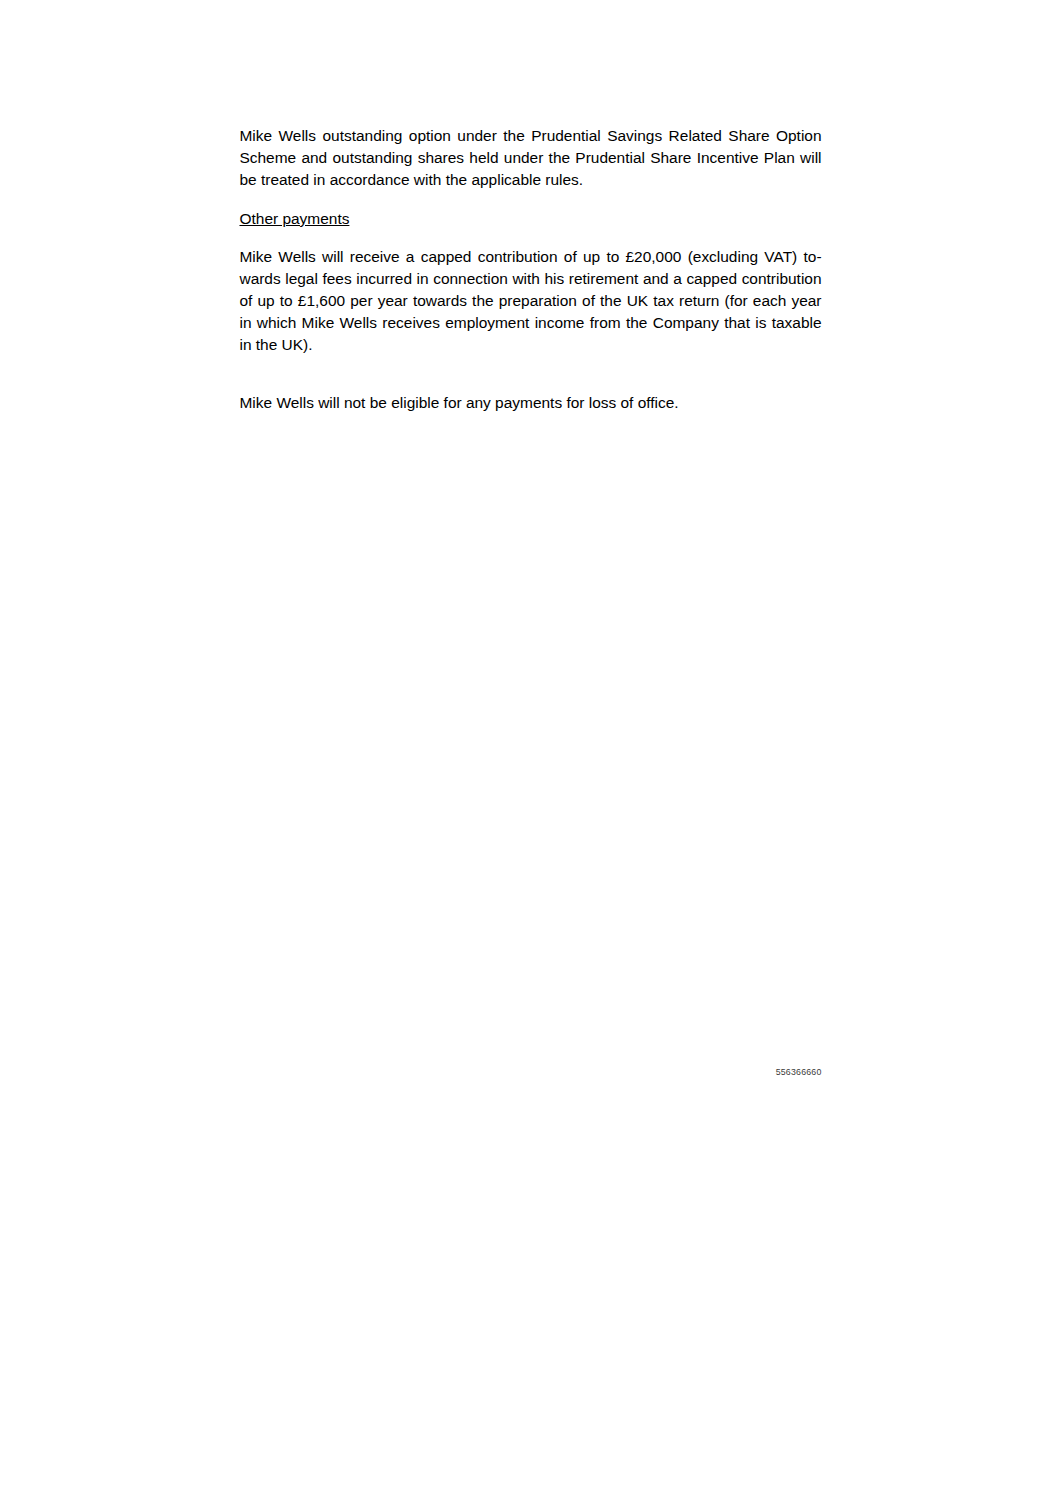Mike Wells outstanding option under the Prudential Savings Related Share Option Scheme and outstanding shares held under the Prudential Share Incentive Plan will be treated in accordance with the applicable rules.
Other payments
Mike Wells will receive a capped contribution of up to £20,000 (excluding VAT) towards legal fees incurred in connection with his retirement and a capped contribution of up to £1,600 per year towards the preparation of the UK tax return (for each year in which Mike Wells receives employment income from the Company that is taxable in the UK).
Mike Wells will not be eligible for any payments for loss of office.
556366660